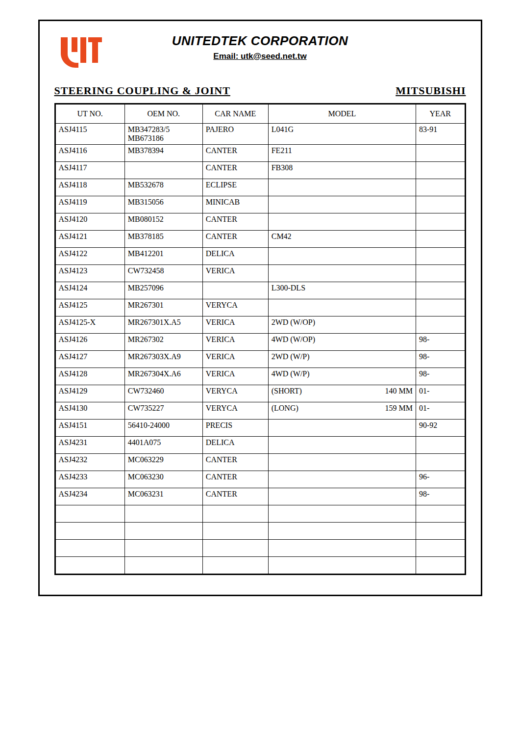UNITEDTEK CORPORATION
Email: utk@seed.net.tw
STEERING COUPLING & JOINT
MITSUBISHI
| UT NO. | OEM NO. | CAR NAME | MODEL | YEAR |
| --- | --- | --- | --- | --- |
| ASJ4115 | MB347283/5 MB673186 | PAJERO | L041G | 83-91 |
| ASJ4116 | MB378394 | CANTER | FE211 | |
| ASJ4117 | | CANTER | FB308 | |
| ASJ4118 | MB532678 | ECLIPSE | | |
| ASJ4119 | MB315056 | MINICAB | | |
| ASJ4120 | MB080152 | CANTER | | |
| ASJ4121 | MB378185 | CANTER | CM42 | |
| ASJ4122 | MB412201 | DELICA | | |
| ASJ4123 | CW732458 | VERICA | | |
| ASJ4124 | MB257096 | | L300-DLS | |
| ASJ4125 | MR267301 | VERYCA | | |
| ASJ4125-X | MR267301X.A5 | VERICA | 2WD (W/OP) | |
| ASJ4126 | MR267302 | VERICA | 4WD (W/OP) | 98- |
| ASJ4127 | MR267303X.A9 | VERICA | 2WD (W/P) | 98- |
| ASJ4128 | MR267304X.A6 | VERICA | 4WD (W/P) | 98- |
| ASJ4129 | CW732460 | VERYCA | (SHORT) 140 MM | 01- |
| ASJ4130 | CW735227 | VERYCA | (LONG) 159 MM | 01- |
| ASJ4151 | 56410-24000 | PRECIS | | 90-92 |
| ASJ4231 | 4401A075 | DELICA | | |
| ASJ4232 | MC063229 | CANTER | | |
| ASJ4233 | MC063230 | CANTER | | 96- |
| ASJ4234 | MC063231 | CANTER | | 98- |